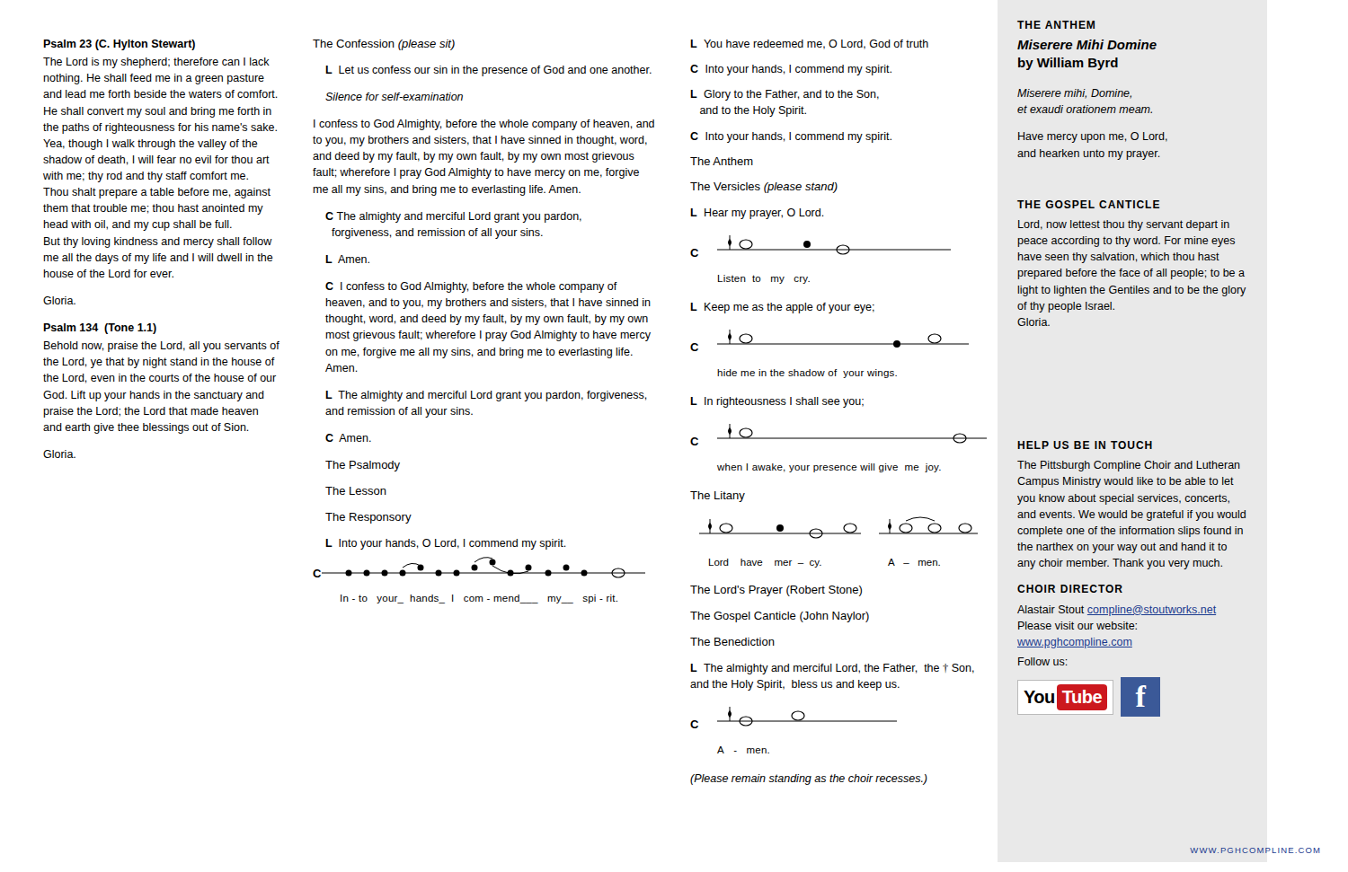Psalm 23 (C. Hylton Stewart)
The Lord is my shepherd; therefore can I lack nothing. He shall feed me in a green pasture and lead me forth beside the waters of comfort.
He shall convert my soul and bring me forth in the paths of righteousness for his name's sake.
Yea, though I walk through the valley of the shadow of death, I will fear no evil for thou art with me; thy rod and thy staff comfort me.
Thou shalt prepare a table before me, against them that trouble me; thou hast anointed my head with oil, and my cup shall be full.
But thy loving kindness and mercy shall follow me all the days of my life and I will dwell in the house of the Lord for ever.
Gloria.
Psalm 134 (Tone 1.1)
Behold now, praise the Lord, all you servants of the Lord, ye that by night stand in the house of the Lord, even in the courts of the house of our God. Lift up your hands in the sanctuary and praise the Lord; the Lord that made heaven and earth give thee blessings out of Sion.
Gloria.
The Confession (please sit)
L Let us confess our sin in the presence of God and one another.
Silence for self-examination
I confess to God Almighty, before the whole company of heaven, and to you, my brothers and sisters, that I have sinned in thought, word, and deed by my fault, by my own fault, by my own most grievous fault; wherefore I pray God Almighty to have mercy on me, forgive me all my sins, and bring me to everlasting life. Amen.
C The almighty and merciful Lord grant you pardon,
forgiveness, and remission of all your sins.
L Amen.
C I confess to God Almighty, before the whole company of heaven, and to you, my brothers and sisters, that I have sinned in thought, word, and deed by my fault, by my own fault, by my own most grievous fault; wherefore I pray God Almighty to have mercy on me, forgive me all my sins, and bring me to everlasting life. Amen.
L The almighty and merciful Lord grant you pardon, forgiveness, and remission of all your sins.
C Amen.
The Psalmody
The Lesson
The Responsory
L Into your hands, O Lord, I commend my spirit.
C
In - to your_ hands_ I com - mend___ my__ spi - rit.
L You have redeemed me, O Lord, God of truth
C Into your hands, I commend my spirit.
L Glory to the Father, and to the Son,
and to the Holy Spirit.
C Into your hands, I commend my spirit.
The Anthem
The Versicles (please stand)
L Hear my prayer, O Lord.
C
Listen to my cry.
L Keep me as the apple of your eye;
C
hide me in the shadow of your wings.
L In righteousness I shall see you;
C
when I awake, your presence will give me joy.
The Litany
Lord have mer – cy. A – men.
The Lord's Prayer (Robert Stone)
The Gospel Canticle (John Naylor)
The Benediction
L The almighty and merciful Lord, the Father, the † Son, and the Holy Spirit, bless us and keep us.
C
A - men.
(Please remain standing as the choir recesses.)
The Anthem
Miserere Mihi Domine
by William Byrd
Miserere mihi, Domine,
et exaudi orationem meam.
Have mercy upon me, O Lord,
and hearken unto my prayer.
The Gospel Canticle
Lord, now lettest thou thy servant depart in peace according to thy word. For mine eyes have seen thy salvation, which thou hast prepared before the face of all people; to be a light to lighten the Gentiles and to be the glory of thy people Israel.
Gloria.
Help us be in touch
The Pittsburgh Compline Choir and Lutheran Campus Ministry would like to be able to let you know about special services, concerts, and events. We would be grateful if you would complete one of the information slips found in the narthex on your way out and hand it to any choir member. Thank you very much.
Choir Director
Alastair Stout compline@stoutworks.net
Please visit our website: www.pghcompline.com
Follow us:
YouTube f
www.pghcompline.com